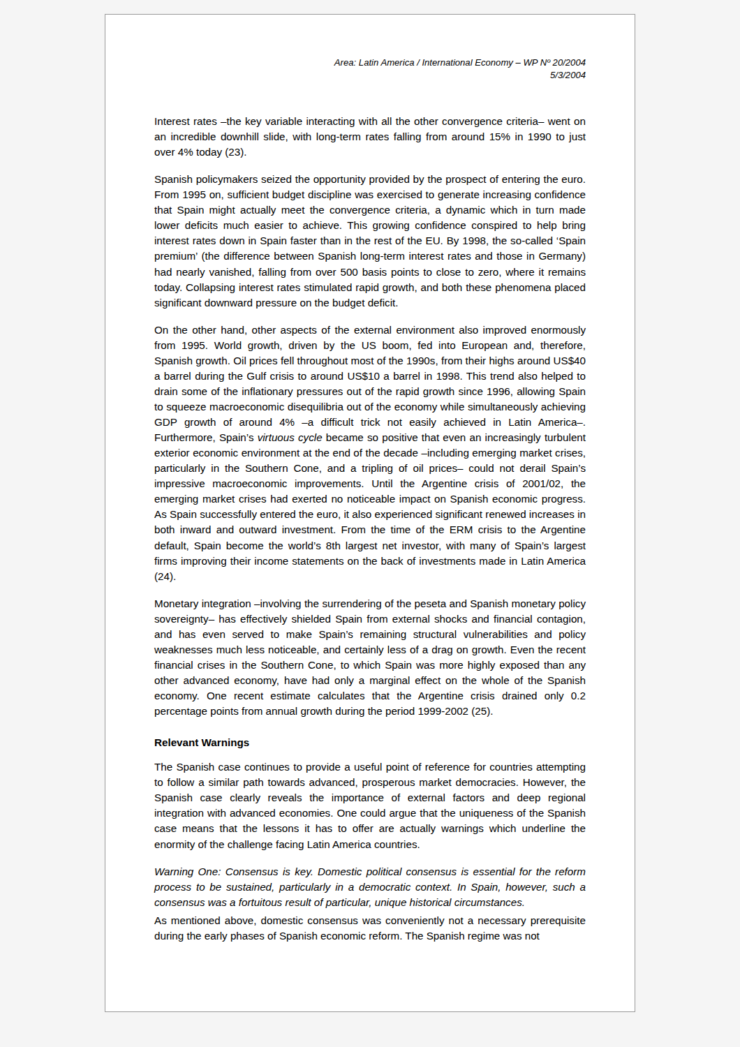Area: Latin America / International Economy – WP Nº 20/2004
5/3/2004
Interest rates –the key variable interacting with all the other convergence criteria– went on an incredible downhill slide, with long-term rates falling from around 15% in 1990 to just over 4% today (23).
Spanish policymakers seized the opportunity provided by the prospect of entering the euro. From 1995 on, sufficient budget discipline was exercised to generate increasing confidence that Spain might actually meet the convergence criteria, a dynamic which in turn made lower deficits much easier to achieve. This growing confidence conspired to help bring interest rates down in Spain faster than in the rest of the EU. By 1998, the so-called ‘Spain premium’ (the difference between Spanish long-term interest rates and those in Germany) had nearly vanished, falling from over 500 basis points to close to zero, where it remains today. Collapsing interest rates stimulated rapid growth, and both these phenomena placed significant downward pressure on the budget deficit.
On the other hand, other aspects of the external environment also improved enormously from 1995. World growth, driven by the US boom, fed into European and, therefore, Spanish growth. Oil prices fell throughout most of the 1990s, from their highs around US$40 a barrel during the Gulf crisis to around US$10 a barrel in 1998. This trend also helped to drain some of the inflationary pressures out of the rapid growth since 1996, allowing Spain to squeeze macroeconomic disequilibria out of the economy while simultaneously achieving GDP growth of around 4% –a difficult trick not easily achieved in Latin America–. Furthermore, Spain’s virtuous cycle became so positive that even an increasingly turbulent exterior economic environment at the end of the decade –including emerging market crises, particularly in the Southern Cone, and a tripling of oil prices– could not derail Spain’s impressive macroeconomic improvements. Until the Argentine crisis of 2001/02, the emerging market crises had exerted no noticeable impact on Spanish economic progress. As Spain successfully entered the euro, it also experienced significant renewed increases in both inward and outward investment. From the time of the ERM crisis to the Argentine default, Spain become the world’s 8th largest net investor, with many of Spain’s largest firms improving their income statements on the back of investments made in Latin America (24).
Monetary integration –involving the surrendering of the peseta and Spanish monetary policy sovereignty– has effectively shielded Spain from external shocks and financial contagion, and has even served to make Spain’s remaining structural vulnerabilities and policy weaknesses much less noticeable, and certainly less of a drag on growth. Even the recent financial crises in the Southern Cone, to which Spain was more highly exposed than any other advanced economy, have had only a marginal effect on the whole of the Spanish economy. One recent estimate calculates that the Argentine crisis drained only 0.2 percentage points from annual growth during the period 1999-2002 (25).
Relevant Warnings
The Spanish case continues to provide a useful point of reference for countries attempting to follow a similar path towards advanced, prosperous market democracies. However, the Spanish case clearly reveals the importance of external factors and deep regional integration with advanced economies. One could argue that the uniqueness of the Spanish case means that the lessons it has to offer are actually warnings which underline the enormity of the challenge facing Latin America countries.
Warning One: Consensus is key. Domestic political consensus is essential for the reform process to be sustained, particularly in a democratic context. In Spain, however, such a consensus was a fortuitous result of particular, unique historical circumstances.
As mentioned above, domestic consensus was conveniently not a necessary prerequisite during the early phases of Spanish economic reform. The Spanish regime was not